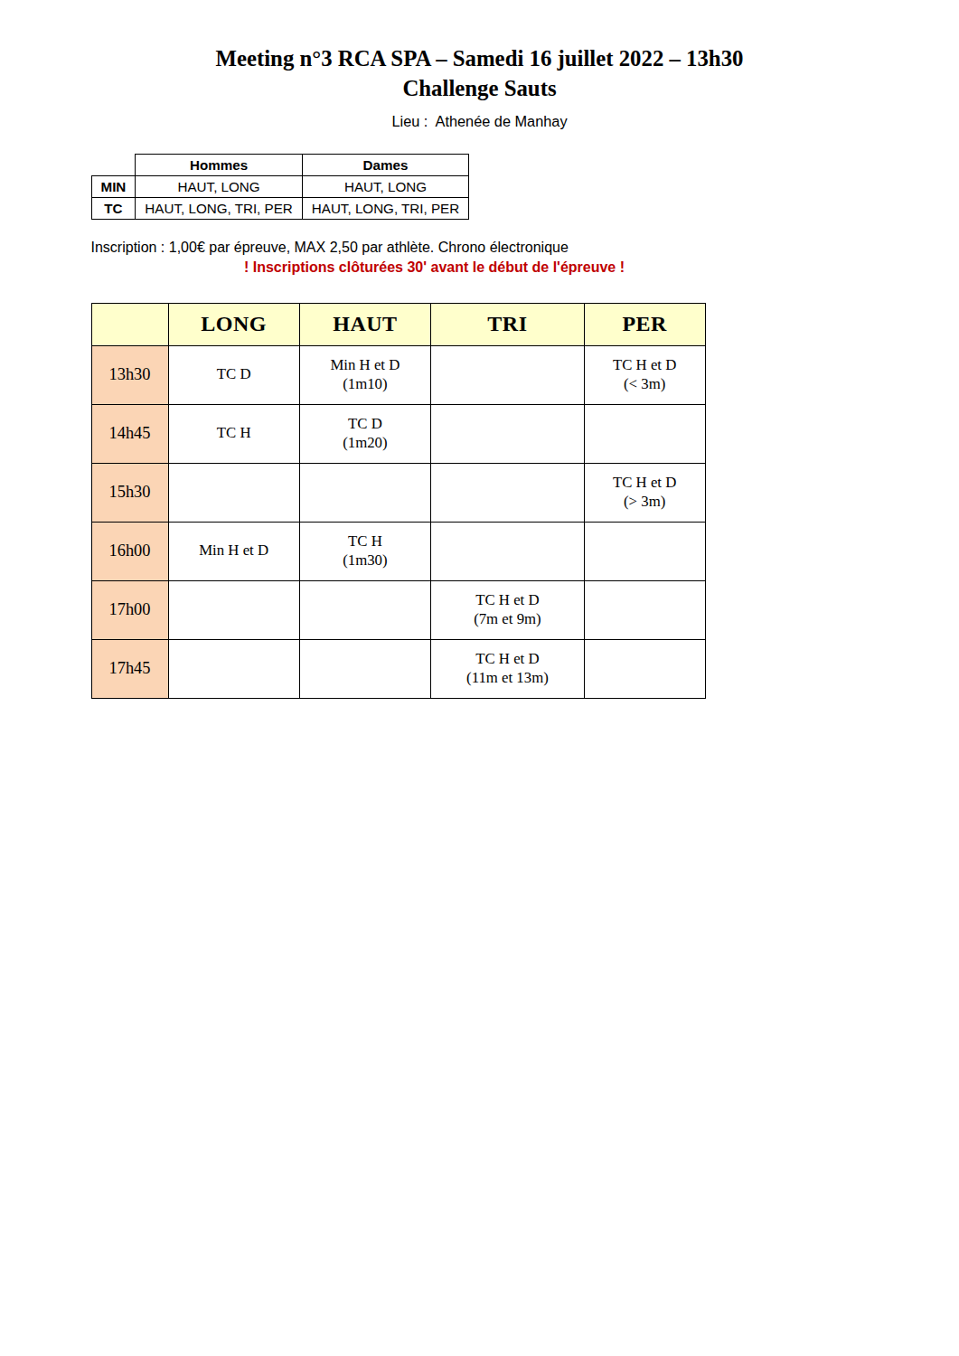Meeting n°3 RCA SPA – Samedi 16 juillet 2022 – 13h30 Challenge Sauts
Lieu : Athenée de Manhay
| | Hommes | Dames |
| MIN | HAUT, LONG | HAUT, LONG |
| TC | HAUT, LONG, TRI, PER | HAUT, LONG, TRI, PER |
Inscription : 1,00€ par épreuve, MAX 2,50 par athlète. Chrono électronique ! Inscriptions clôturées 30' avant le début de l'épreuve !
| | LONG | HAUT | TRI | PER |
| --- | --- | --- | --- | --- |
| 13h30 | TC D | Min H et D (1m10) | | TC H et D (< 3m) |
| 14h45 | TC H | TC D (1m20) | | |
| 15h30 | | | | TC H et D (> 3m) |
| 16h00 | Min H et D | TC H (1m30) | | |
| 17h00 | | | TC H et D (7m et 9m) | |
| 17h45 | | | TC H et D (11m et 13m) | |